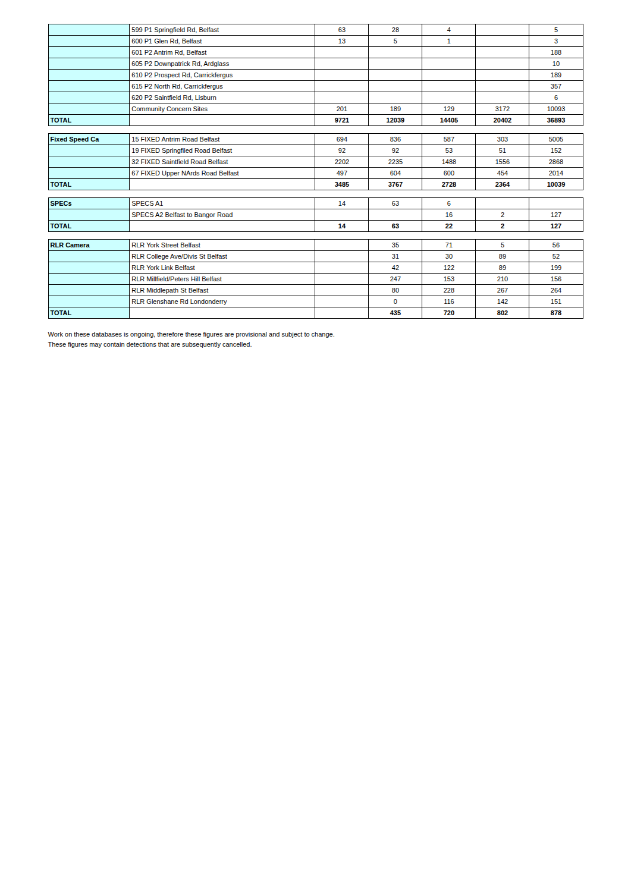| | 599 P1 Springfield Rd, Belfast | 63 | 28 | 4 | | 5 |
| | 600 P1 Glen Rd, Belfast | 13 | 5 | 1 | | 3 |
| | 601 P2 Antrim Rd, Belfast | | | | | 188 |
| | 605 P2 Downpatrick Rd, Ardglass | | | | | 10 |
| | 610 P2 Prospect Rd, Carrickfergus | | | | | 189 |
| | 615 P2 North Rd, Carrickfergus | | | | | 357 |
| | 620 P2 Saintfield Rd, Lisburn | | | | | 6 |
| | Community Concern Sites | 201 | 189 | 129 | 3172 | 10093 |
| TOTAL | | 9721 | 12039 | 14405 | 20402 | 36893 |
| Fixed Speed Ca | 15 FIXED Antrim Road Belfast | 694 | 836 | 587 | 303 | 5005 |
| | 19 FIXED Springfiled Road Belfast | 92 | 92 | 53 | 51 | 152 |
| | 32 FIXED Saintfield Road Belfast | 2202 | 2235 | 1488 | 1556 | 2868 |
| | 67 FIXED Upper NArds Road Belfast | 497 | 604 | 600 | 454 | 2014 |
| TOTAL | | 3485 | 3767 | 2728 | 2364 | 10039 |
| SPECs | SPECS A1 | 14 | 63 | 6 | | |
| | SPECS A2 Belfast to Bangor Road | | | 16 | 2 | 127 |
| TOTAL | | 14 | 63 | 22 | 2 | 127 |
| RLR Camera | RLR York Street Belfast | | 35 | 71 | 5 | 56 |
| | RLR College Ave/Divis St Belfast | | 31 | 30 | 89 | 52 |
| | RLR York Link Belfast | | 42 | 122 | 89 | 199 |
| | RLR Millfield/Peters Hill Belfast | | 247 | 153 | 210 | 156 |
| | RLR Middlepath St Belfast | | 80 | 228 | 267 | 264 |
| | RLR Glenshane Rd Londonderry | | 0 | 116 | 142 | 151 |
| TOTAL | | | 435 | 720 | 802 | 878 |
Work on these databases is ongoing, therefore these figures are provisional and subject to change.
These figures may contain detections that are subsequently cancelled.